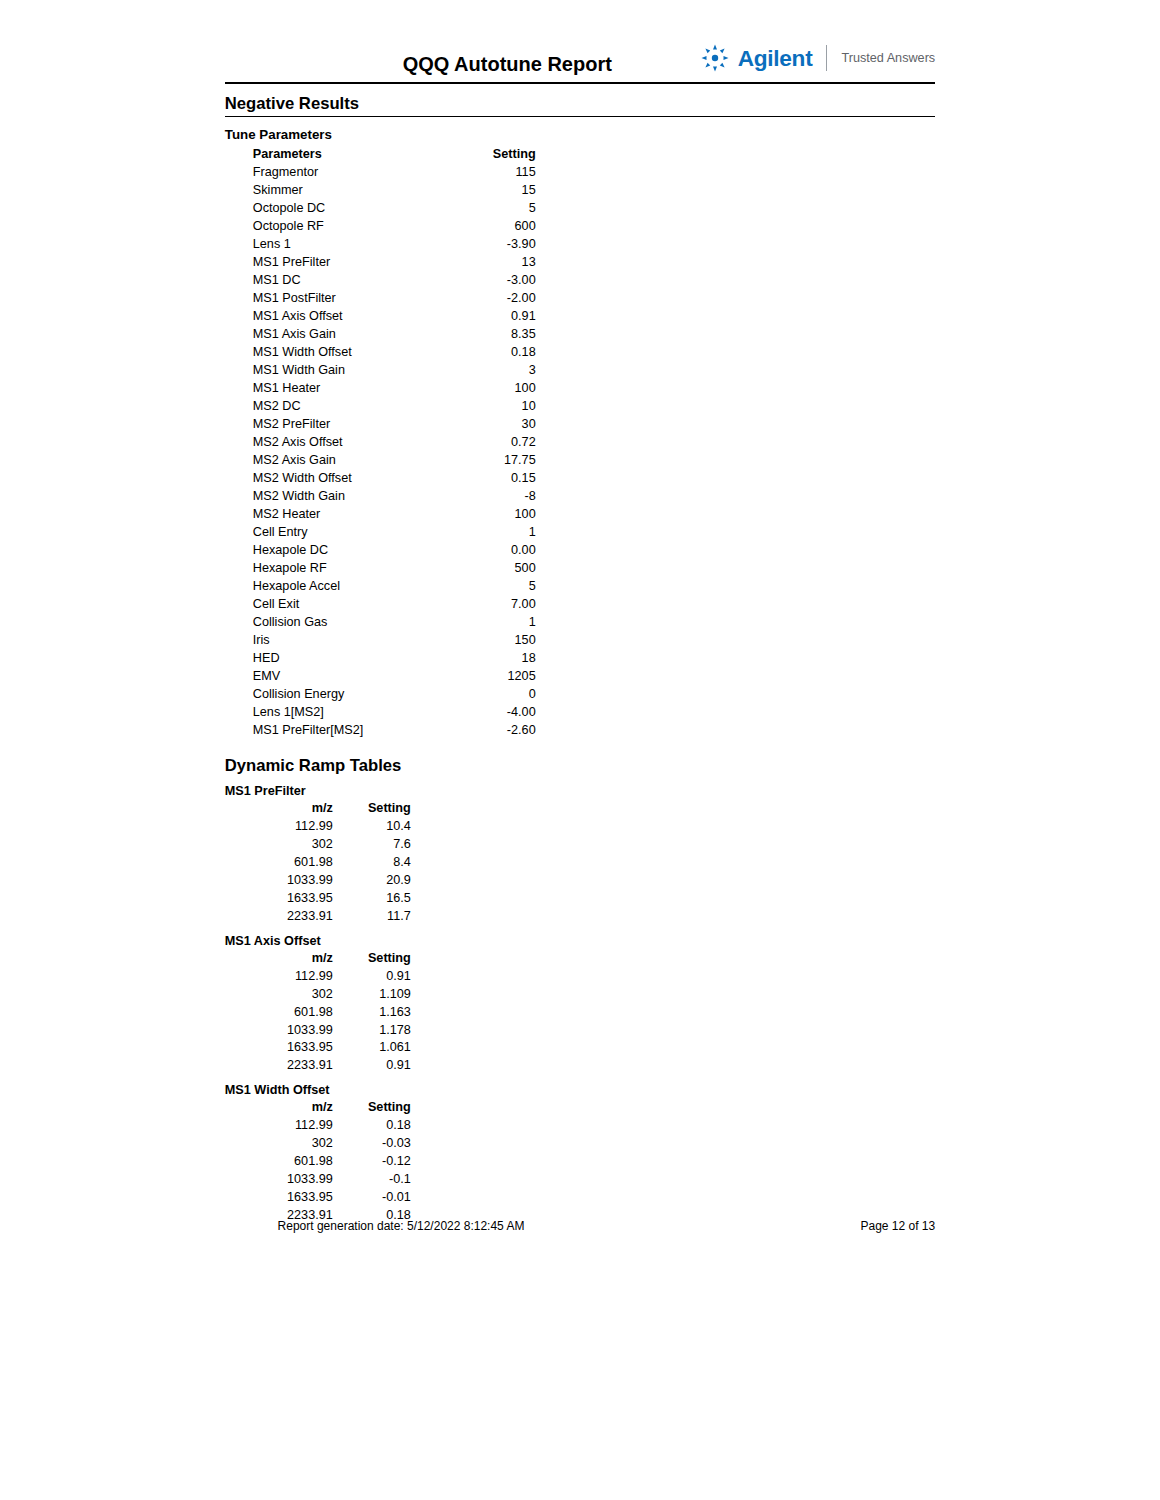QQQ Autotune Report
Agilent Trusted Answers
Negative Results
Tune Parameters
| Parameters | Setting |
| --- | --- |
| Fragmentor | 115 |
| Skimmer | 15 |
| Octopole DC | 5 |
| Octopole RF | 600 |
| Lens 1 | -3.90 |
| MS1 PreFilter | 13 |
| MS1 DC | -3.00 |
| MS1 PostFilter | -2.00 |
| MS1 Axis Offset | 0.91 |
| MS1 Axis Gain | 8.35 |
| MS1 Width Offset | 0.18 |
| MS1 Width Gain | 3 |
| MS1 Heater | 100 |
| MS2 DC | 10 |
| MS2 PreFilter | 30 |
| MS2 Axis Offset | 0.72 |
| MS2 Axis Gain | 17.75 |
| MS2 Width Offset | 0.15 |
| MS2 Width Gain | -8 |
| MS2 Heater | 100 |
| Cell Entry | 1 |
| Hexapole DC | 0.00 |
| Hexapole RF | 500 |
| Hexapole Accel | 5 |
| Cell Exit | 7.00 |
| Collision Gas | 1 |
| Iris | 150 |
| HED | 18 |
| EMV | 1205 |
| Collision Energy | 0 |
| Lens 1[MS2] | -4.00 |
| MS1 PreFilter[MS2] | -2.60 |
Dynamic Ramp Tables
MS1 PreFilter
| m/z | Setting |
| --- | --- |
| 112.99 | 10.4 |
| 302 | 7.6 |
| 601.98 | 8.4 |
| 1033.99 | 20.9 |
| 1633.95 | 16.5 |
| 2233.91 | 11.7 |
MS1 Axis Offset
| m/z | Setting |
| --- | --- |
| 112.99 | 0.91 |
| 302 | 1.109 |
| 601.98 | 1.163 |
| 1033.99 | 1.178 |
| 1633.95 | 1.061 |
| 2233.91 | 0.91 |
MS1 Width Offset
| m/z | Setting |
| --- | --- |
| 112.99 | 0.18 |
| 302 | -0.03 |
| 601.98 | -0.12 |
| 1033.99 | -0.1 |
| 1633.95 | -0.01 |
| 2233.91 | 0.18 |
Report generation date: 5/12/2022 8:12:45 AM
Page 12 of 13